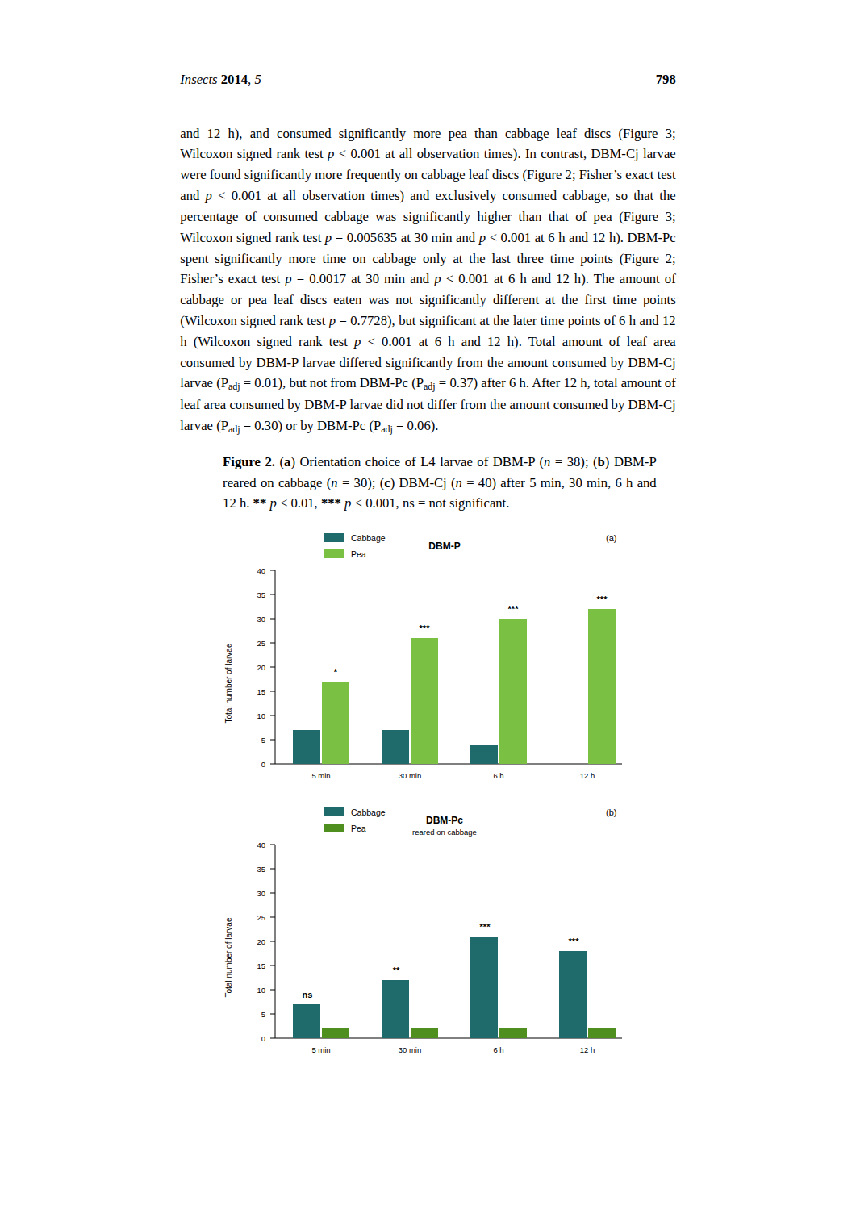Insects 2014, 5
798
and 12 h), and consumed significantly more pea than cabbage leaf discs (Figure 3; Wilcoxon signed rank test p < 0.001 at all observation times). In contrast, DBM-Cj larvae were found significantly more frequently on cabbage leaf discs (Figure 2; Fisher’s exact test and p < 0.001 at all observation times) and exclusively consumed cabbage, so that the percentage of consumed cabbage was significantly higher than that of pea (Figure 3; Wilcoxon signed rank test p = 0.005635 at 30 min and p < 0.001 at 6 h and 12 h). DBM-Pc spent significantly more time on cabbage only at the last three time points (Figure 2; Fisher’s exact test p = 0.0017 at 30 min and p < 0.001 at 6 h and 12 h). The amount of cabbage or pea leaf discs eaten was not significantly different at the first time points (Wilcoxon signed rank test p = 0.7728), but significant at the later time points of 6 h and 12 h (Wilcoxon signed rank test p < 0.001 at 6 h and 12 h). Total amount of leaf area consumed by DBM-P larvae differed significantly from the amount consumed by DBM-Cj larvae (Padj = 0.01), but not from DBM-Pc (Padj = 0.37) after 6 h. After 12 h, total amount of leaf area consumed by DBM-P larvae did not differ from the amount consumed by DBM-Cj larvae (Padj = 0.30) or by DBM-Pc (Padj = 0.06).
Figure 2. (a) Orientation choice of L4 larvae of DBM-P (n = 38); (b) DBM-P reared on cabbage (n = 30); (c) DBM-Cj (n = 40) after 5 min, 30 min, 6 h and 12 h. ** p < 0.01, *** p < 0.001, ns = not significant.
Cabbage Pea (a) DBM-P Total number of larvae 0 5 10 15 20 25 30 35 40 * *** *** *** 5 min 30 min 6 h 12 h Cabbage Pea (b) DBM-Pc reared on cabbage Total number of larvae 0 5 10 15 20 25 30 35 40 ns ** *** *** 5 min 30 min 6 h 12 h